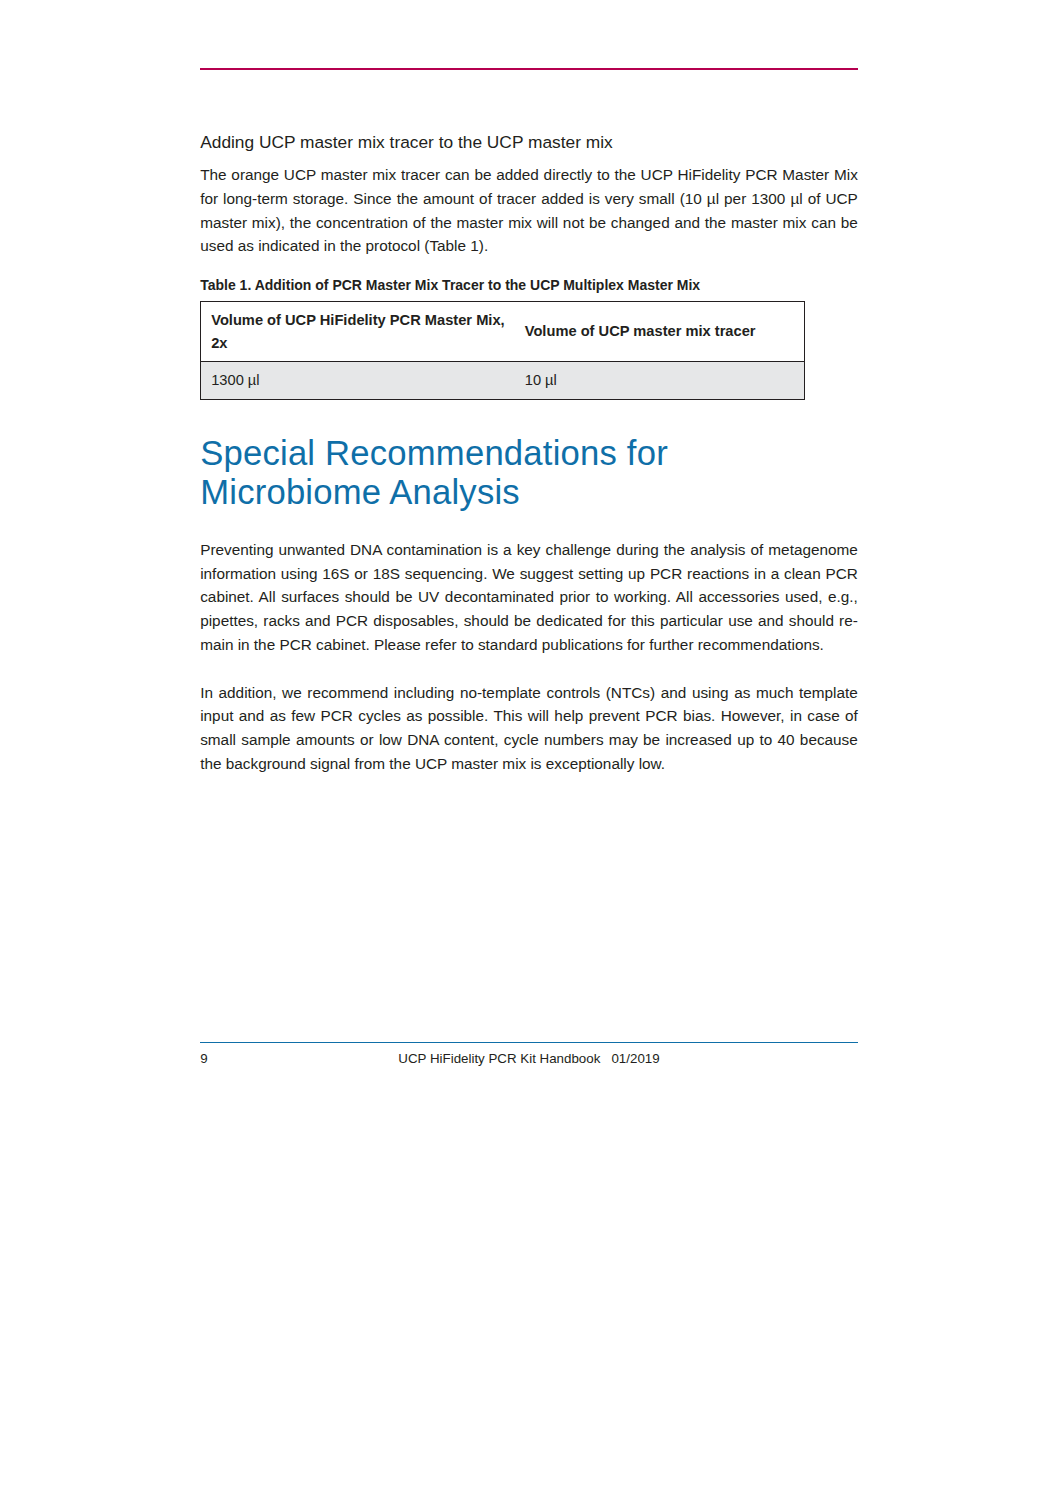Adding UCP master mix tracer to the UCP master mix
The orange UCP master mix tracer can be added directly to the UCP HiFidelity PCR Master Mix for long-term storage. Since the amount of tracer added is very small (10 µl per 1300 µl of UCP master mix), the concentration of the master mix will not be changed and the master mix can be used as indicated in the protocol (Table 1).
Table 1. Addition of PCR Master Mix Tracer to the UCP Multiplex Master Mix
| Volume of UCP HiFidelity PCR Master Mix, 2x | Volume of UCP master mix tracer |
| --- | --- |
| 1300 µl | 10 µl |
Special Recommendations for Microbiome Analysis
Preventing unwanted DNA contamination is a key challenge during the analysis of metagenome information using 16S or 18S sequencing. We suggest setting up PCR reactions in a clean PCR cabinet. All surfaces should be UV decontaminated prior to working. All accessories used, e.g., pipettes, racks and PCR disposables, should be dedicated for this particular use and should remain in the PCR cabinet. Please refer to standard publications for further recommendations.
In addition, we recommend including no-template controls (NTCs) and using as much template input and as few PCR cycles as possible. This will help prevent PCR bias. However, in case of small sample amounts or low DNA content, cycle numbers may be increased up to 40 because the background signal from the UCP master mix is exceptionally low.
9
UCP HiFidelity PCR Kit Handbook 01/2019